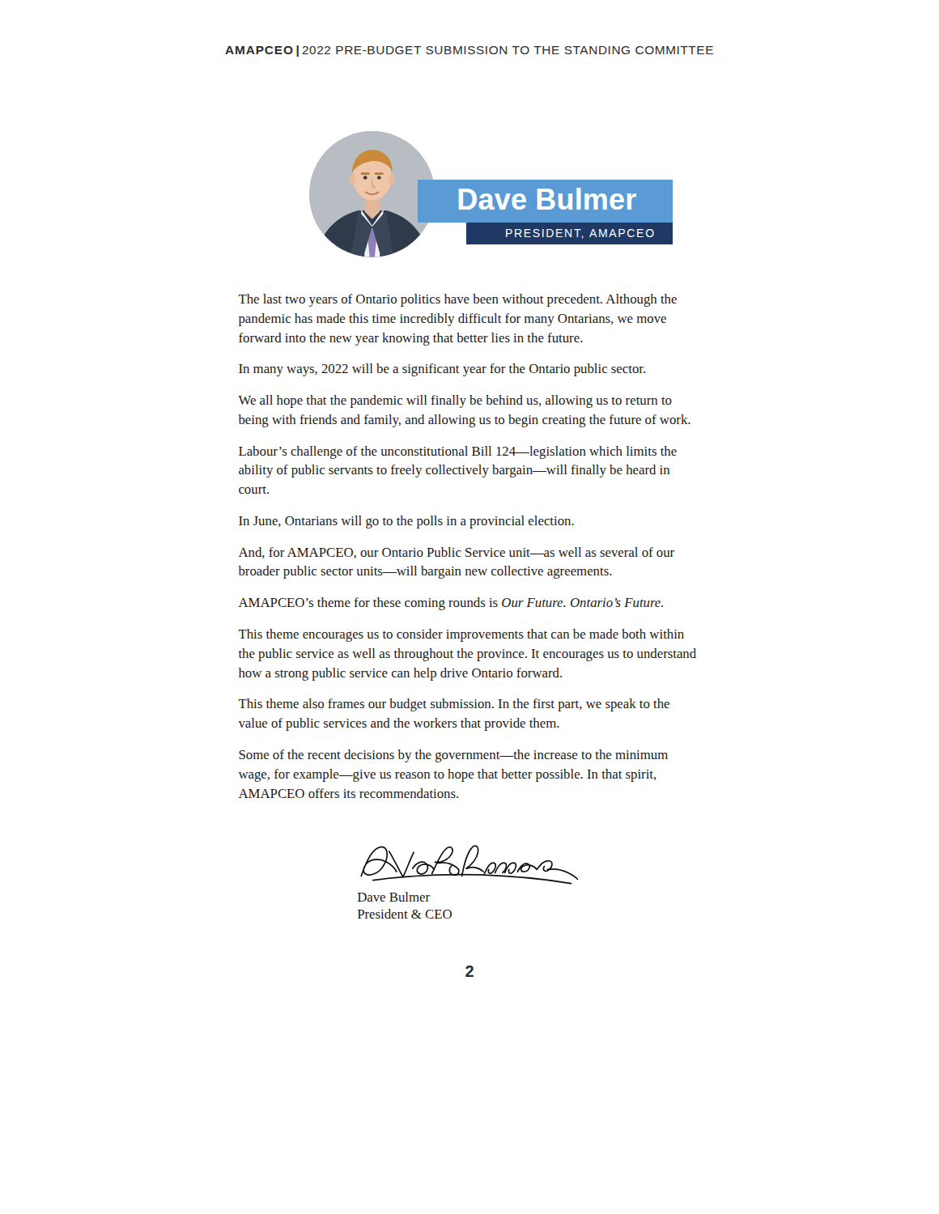AMAPCEO|2022 PRE-BUDGET SUBMISSION TO THE STANDING COMMITTEE
Dave Bulmer
PRESIDENT, AMAPCEO
The last two years of Ontario politics have been without precedent. Although the pandemic has made this time incredibly difficult for many Ontarians, we move forward into the new year knowing that better lies in the future.
In many ways, 2022 will be a significant year for the Ontario public sector.
We all hope that the pandemic will finally be behind us, allowing us to return to being with friends and family, and allowing us to begin creating the future of work.
Labour’s challenge of the unconstitutional Bill 124—legislation which limits the ability of public servants to freely collectively bargain—will finally be heard in court.
In June, Ontarians will go to the polls in a provincial election.
And, for AMAPCEO, our Ontario Public Service unit—as well as several of our broader public sector units—will bargain new collective agreements.
AMAPCEO’s theme for these coming rounds is Our Future. Ontario’s Future.
This theme encourages us to consider improvements that can be made both within the public service as well as throughout the province. It encourages us to understand how a strong public service can help drive Ontario forward.
This theme also frames our budget submission. In the first part, we speak to the value of public services and the workers that provide them.
Some of the recent decisions by the government—the increase to the minimum wage, for example—give us reason to hope that better possible. In that spirit, AMAPCEO offers its recommendations.
Dave Bulmer
President & CEO
2